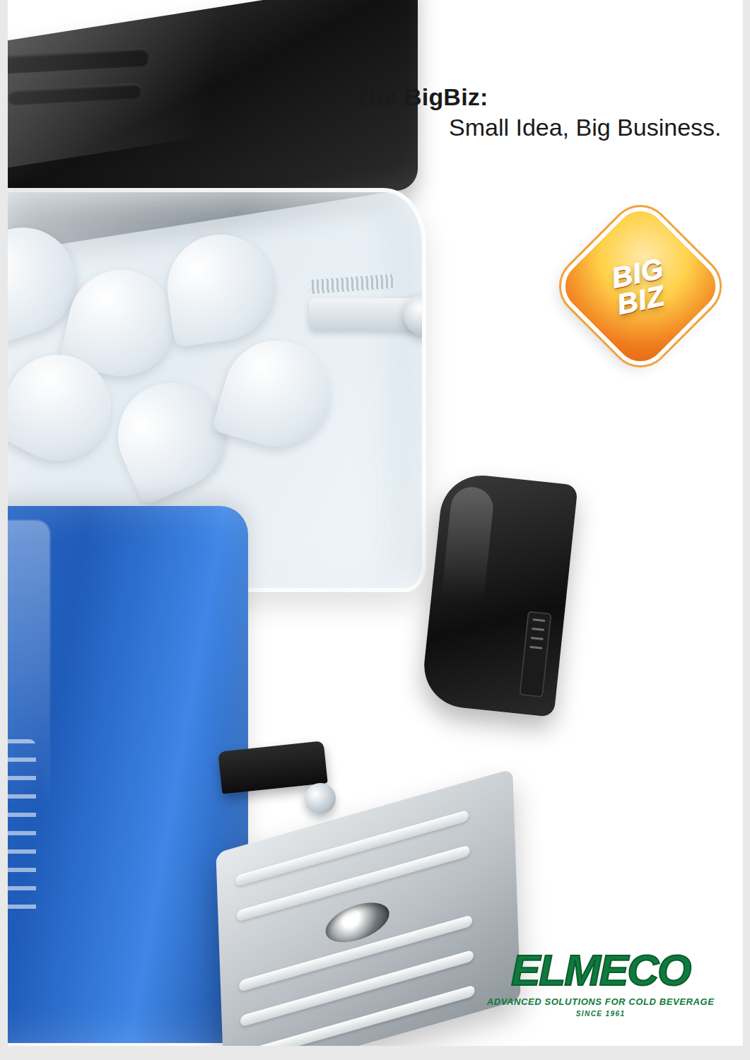Elmeco BigBiz frozen beverage dispenser
The BigBiz:
Small Idea, Big Business.
BIG
BIZ
ELMECO
Advanced Solutions for Cold Beverage
SINCE 1961